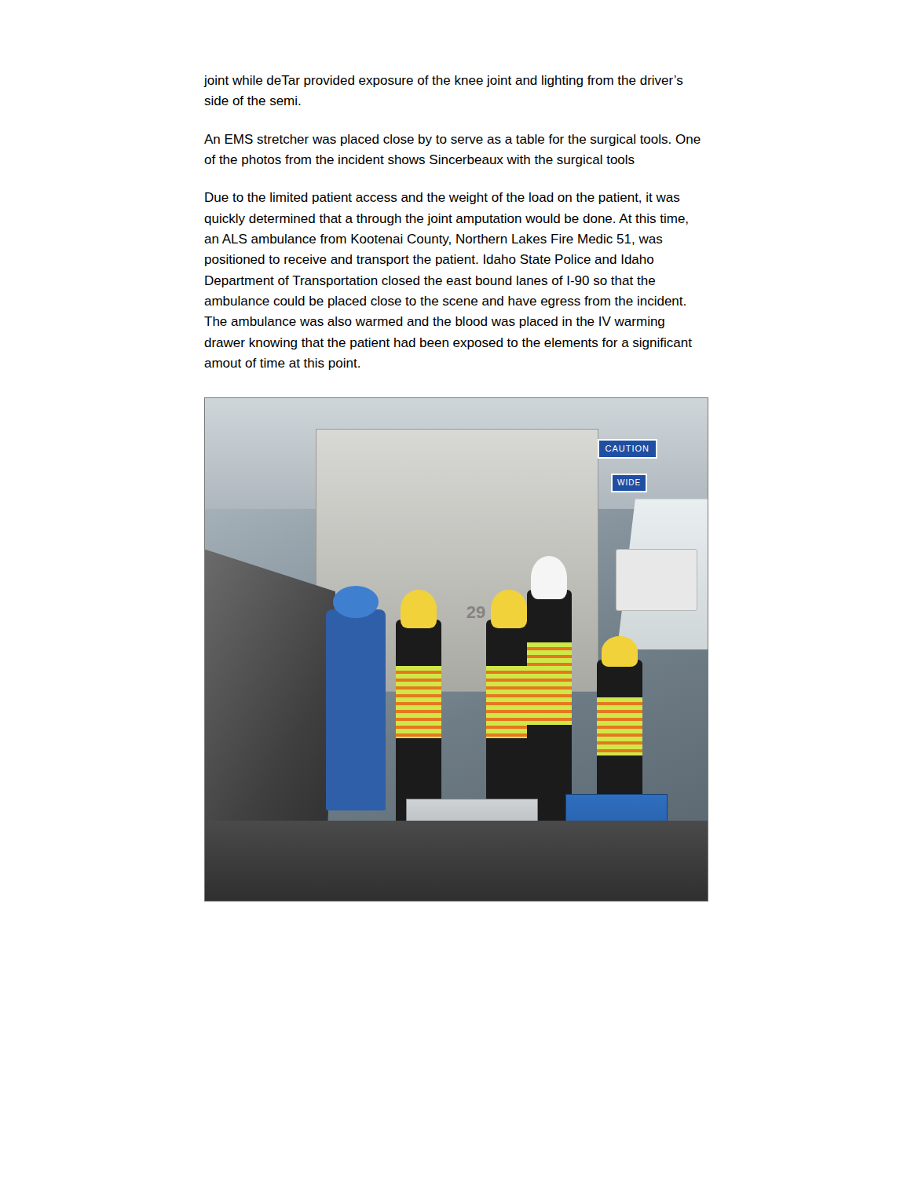joint while deTar provided exposure of the knee joint and lighting from the driver’s side of the semi.
An EMS stretcher was placed close by to serve as a table for the surgical tools. One of the photos from the incident shows Sincerbeaux with the surgical tools
Due to the limited patient access and the weight of the load on the patient, it was quickly determined that a through the joint amputation would be done. At this time, an ALS ambulance from Kootenai County, Northern Lakes Fire Medic 51, was positioned to receive and transport the patient. Idaho State Police and Idaho Department of Transportation closed the east bound lanes of I-90 so that the ambulance could be placed close to the scene and have egress from the incident. The ambulance was also warmed and the blood was placed in the IV warming drawer knowing that the patient had been exposed to the elements for a significant amout of time at this point.
CAUTION
WIDE
29